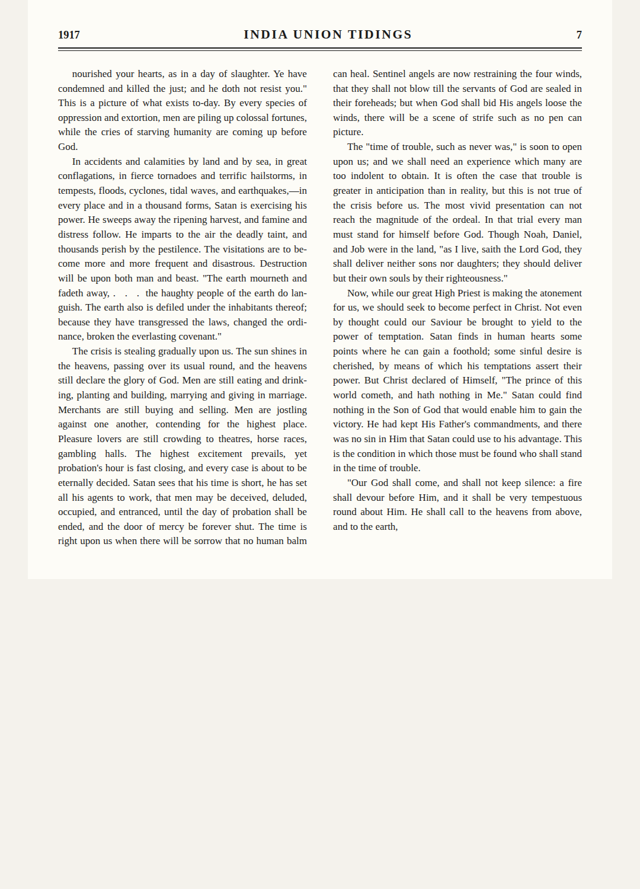1917
INDIA UNION TIDINGS
7
nourished your hearts, as in a day of slaughter. Ye have condemned and killed the just; and he doth not resist you." This is a picture of what exists to-day. By every species of oppression and extortion, men are piling up colossal fortunes, while the cries of starving humanity are coming up before God.
In accidents and calamities by land and by sea, in great conflagations, in fierce tornadoes and terrific hailstorms, in tempests, floods, cyclones, tidal waves, and earthquakes,—in every place and in a thousand forms, Satan is exercising his power. He sweeps away the ripening harvest, and famine and distress follow. He imparts to the air the deadly taint, and thousands perish by the pestilence. The visitations are to become more and more frequent and disastrous. Destruction will be upon both man and beast. "The earth mourneth and fadeth away, . . . the haughty people of the earth do languish. The earth also is defiled under the inhabitants thereof; because they have transgressed the laws, changed the ordinance, broken the everlasting covenant."
The crisis is stealing gradually upon us. The sun shines in the heavens, passing over its usual round, and the heavens still declare the glory of God. Men are still eating and drinking, planting and building, marrying and giving in marriage. Merchants are still buying and selling. Men are jostling against one another, contending for the highest place. Pleasure lovers are still crowding to theatres, horse races, gambling halls. The highest excitement prevails, yet probation's hour is fast closing, and every case is about to be eternally decided. Satan sees that his time is short, he has set all his agents to work, that men may be deceived, deluded, occupied, and entranced, until the day of probation shall be ended, and the door of mercy be forever shut. The time is right upon us when there will be sorrow that no human balm can heal. Sentinel angels are now restraining the four winds, that they shall not blow till the servants of God are sealed in their foreheads; but when God shall bid His angels loose the winds, there will be a scene of strife such as no pen can picture.
The "time of trouble, such as never was," is soon to open upon us; and we shall need an experience which many are too indolent to obtain. It is often the case that trouble is greater in anticipation than in reality, but this is not true of the crisis before us. The most vivid presentation can not reach the magnitude of the ordeal. In that trial every man must stand for himself before God. Though Noah, Daniel, and Job were in the land, "as I live, saith the Lord God, they shall deliver neither sons nor daughters; they should deliver but their own souls by their righteousness."
Now, while our great High Priest is making the atonement for us, we should seek to become perfect in Christ. Not even by thought could our Saviour be brought to yield to the power of temptation. Satan finds in human hearts some points where he can gain a foothold; some sinful desire is cherished, by means of which his temptations assert their power. But Christ declared of Himself, "The prince of this world cometh, and hath nothing in Me." Satan could find nothing in the Son of God that would enable him to gain the victory. He had kept His Father's commandments, and there was no sin in Him that Satan could use to his advantage. This is the condition in which those must be found who shall stand in the time of trouble.
"Our God shall come, and shall not keep silence: a fire shall devour before Him, and it shall be very tempestuous round about Him. He shall call to the heavens from above, and to the earth,